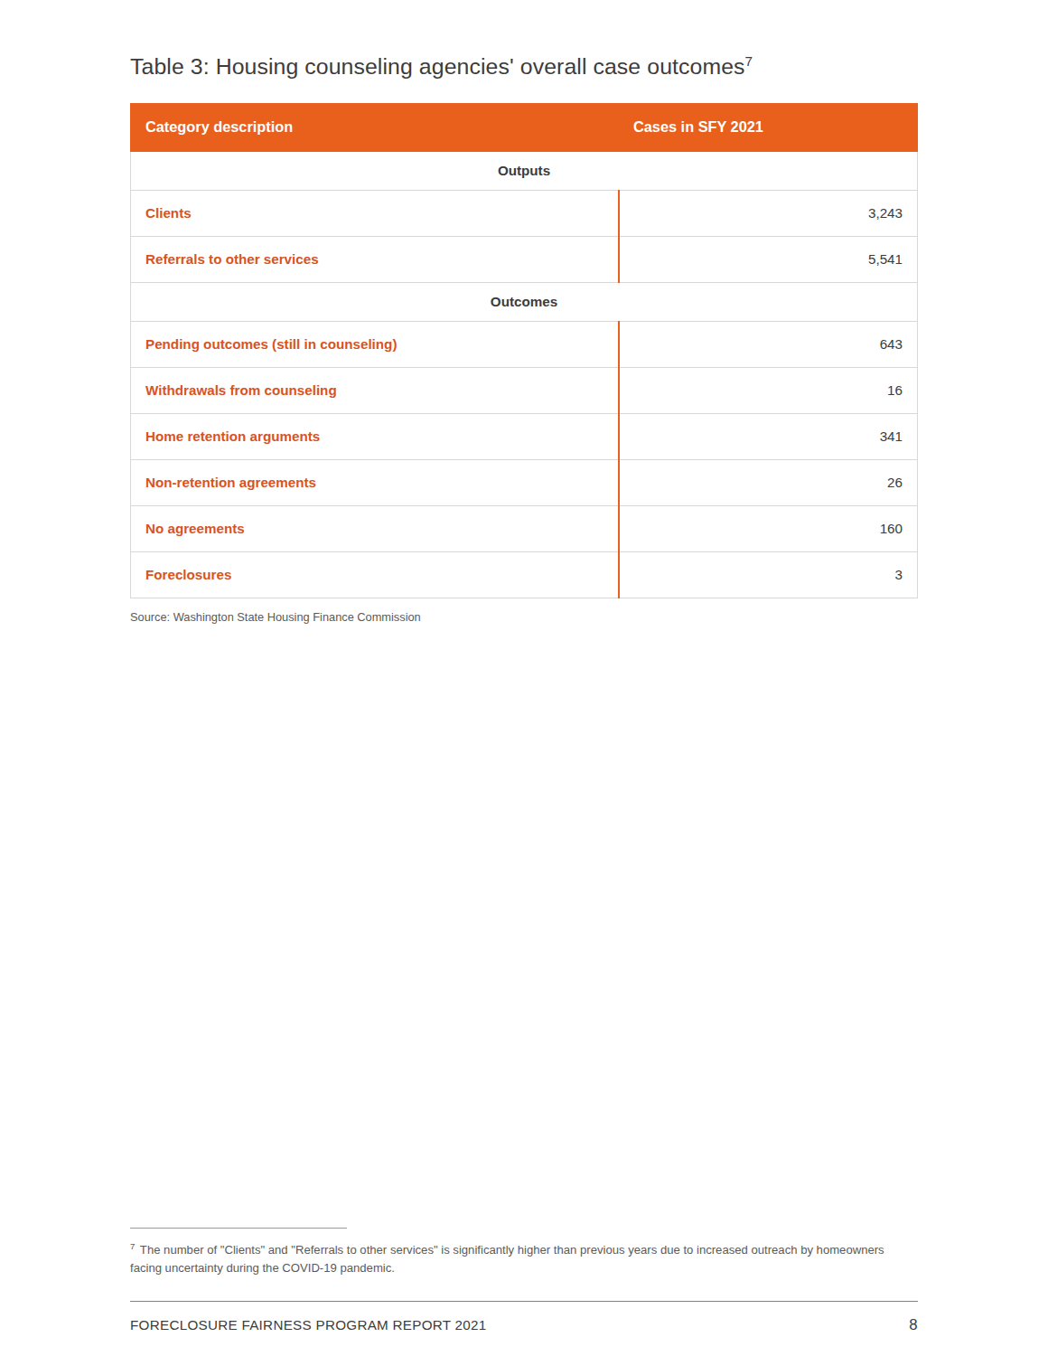Table 3: Housing counseling agencies' overall case outcomes7
Source: Washington State Housing Finance Commission
| Category description | Cases in SFY 2021 |
| --- | --- |
| Outputs |
| Clients | 3,243 |
| Referrals to other services | 5,541 |
| Outcomes |
| Pending outcomes (still in counseling) | 643 |
| Withdrawals from counseling | 16 |
| Home retention arguments | 341 |
| Non-retention agreements | 26 |
| No agreements | 160 |
| Foreclosures | 3 |
7 The number of "Clients" and "Referrals to other services" is significantly higher than previous years due to increased outreach by homeowners facing uncertainty during the COVID-19 pandemic.
Foreclosure Fairness Program Report 2021 8